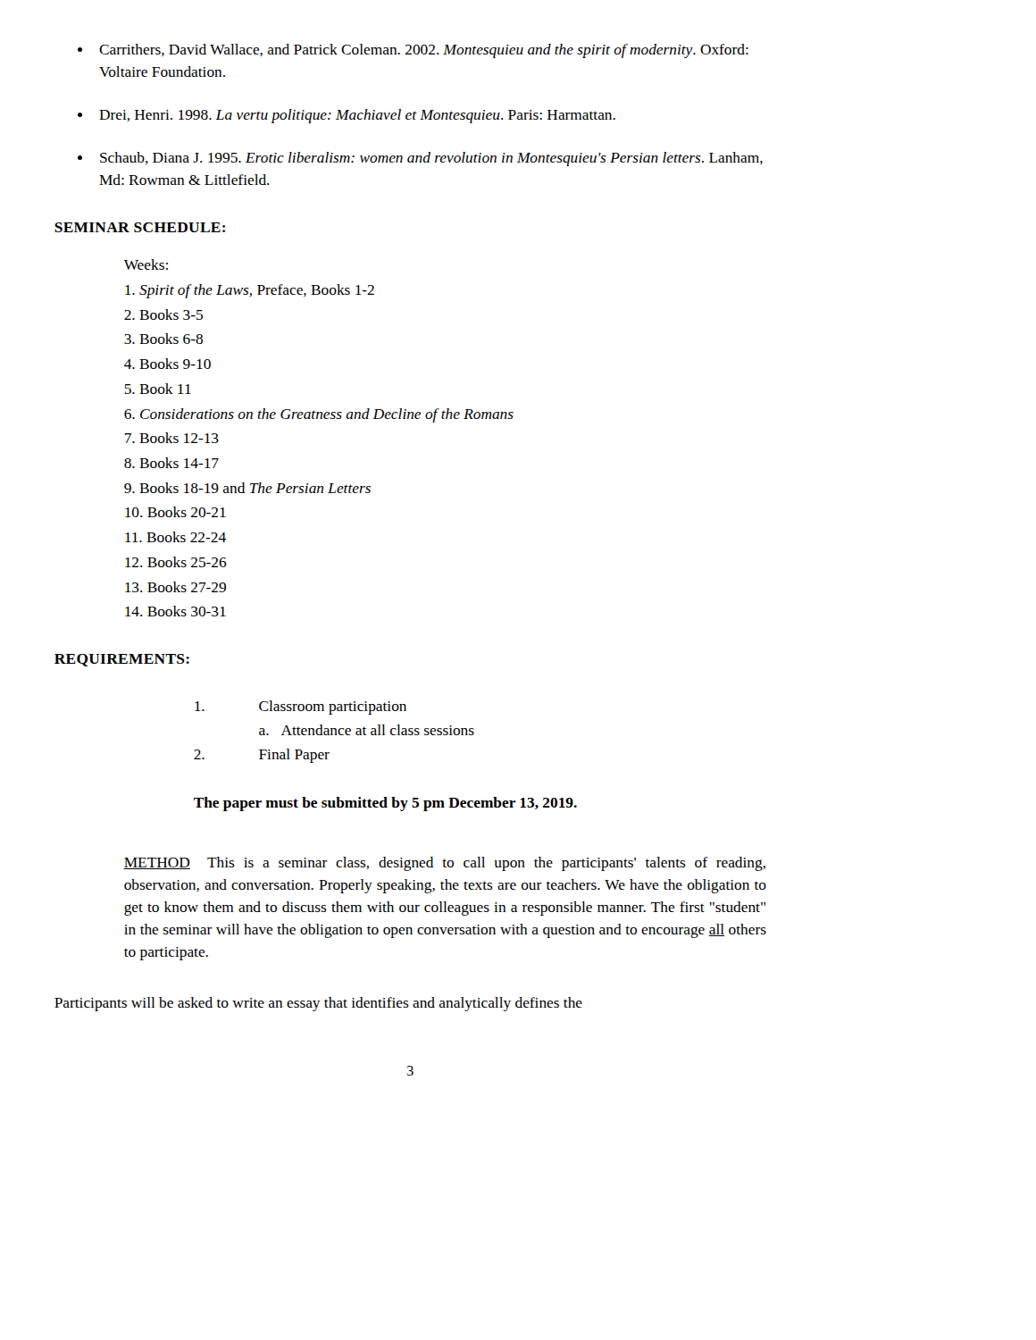Carrithers, David Wallace, and Patrick Coleman. 2002. Montesquieu and the spirit of modernity. Oxford: Voltaire Foundation.
Drei, Henri. 1998. La vertu politique: Machiavel et Montesquieu. Paris: Harmattan.
Schaub, Diana J. 1995. Erotic liberalism: women and revolution in Montesquieu's Persian letters. Lanham, Md: Rowman & Littlefield.
SEMINAR SCHEDULE:
Weeks:
1. Spirit of the Laws, Preface, Books 1-2
2. Books 3-5
3. Books 6-8
4. Books 9-10
5. Book 11
6. Considerations on the Greatness and Decline of the Romans
7. Books 12-13
8. Books 14-17
9. Books 18-19 and The Persian Letters
10. Books 20-21
11. Books 22-24
12. Books 25-26
13. Books 27-29
14. Books 30-31
REQUIREMENTS:
| 1. | Classroom participation |
| | a. Attendance at all class sessions |
| 2. | Final Paper |
The paper must be submitted by 5 pm December 13, 2019.
METHOD This is a seminar class, designed to call upon the participants' talents of reading, observation, and conversation. Properly speaking, the texts are our teachers. We have the obligation to get to know them and to discuss them with our colleagues in a responsible manner. The first "student" in the seminar will have the obligation to open conversation with a question and to encourage all others to participate.
Participants will be asked to write an essay that identifies and analytically defines the
3